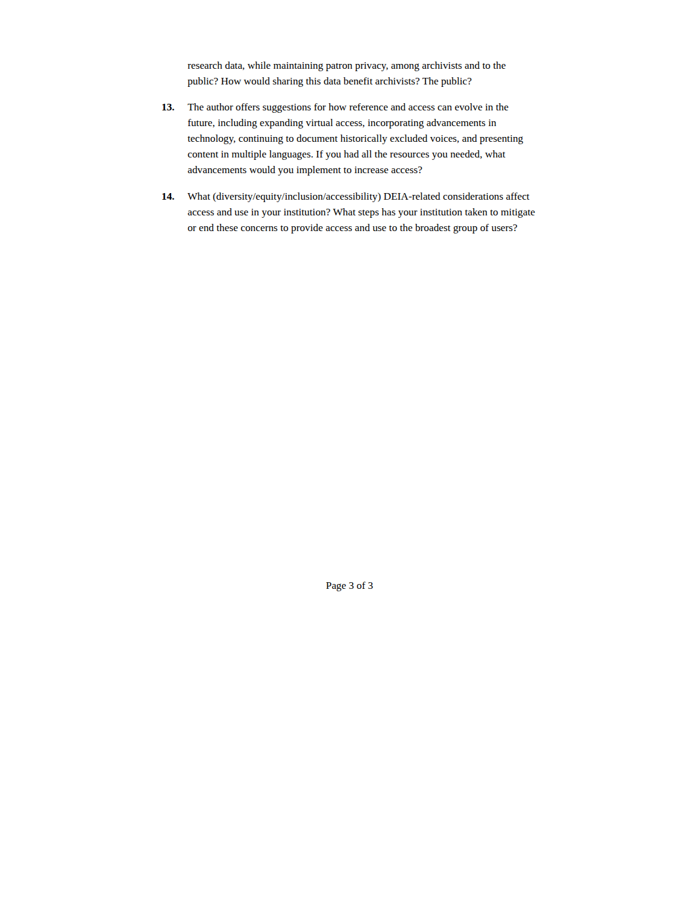research data, while maintaining patron privacy, among archivists and to the public? How would sharing this data benefit archivists? The public?
13. The author offers suggestions for how reference and access can evolve in the future, including expanding virtual access, incorporating advancements in technology, continuing to document historically excluded voices, and presenting content in multiple languages. If you had all the resources you needed, what advancements would you implement to increase access?
14. What (diversity/equity/inclusion/accessibility) DEIA-related considerations affect access and use in your institution? What steps has your institution taken to mitigate or end these concerns to provide access and use to the broadest group of users?
Page 3 of 3